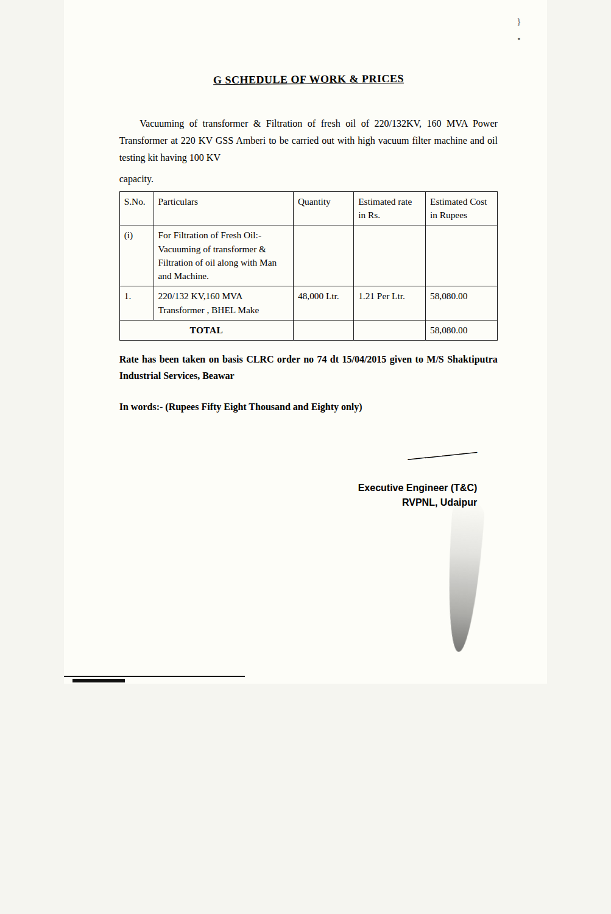}
•
G SCHEDULE OF WORK & PRICES
Vacuuming of transformer & Filtration of fresh oil of 220/132KV, 160 MVA Power Transformer at 220 KV GSS Amberi to be carried out with high vacuum filter machine and oil testing kit having 100 KV
capacity.
| S.No. | Particulars | Quantity | Estimated rate in Rs. | Estimated Cost in Rupees |
| --- | --- | --- | --- | --- |
| (i) | For Filtration of Fresh Oil:- Vacuuming of transformer & Filtration of oil along with Man and Machine. | | | |
| 1. | 220/132 KV,160 MVA Transformer , BHEL Make | 48,000 Ltr. | 1.21 Per Ltr. | 58,080.00 |
| TOTAL | | | 58,080.00 |
Rate has been taken on basis CLRC order no 74 dt 15/04/2015 given to M/S Shaktiputra Industrial Services, Beawar
In words:- (Rupees Fifty Eight Thousand and Eighty only)
———— Executive Engineer (T&C) RVPNL, Udaipur